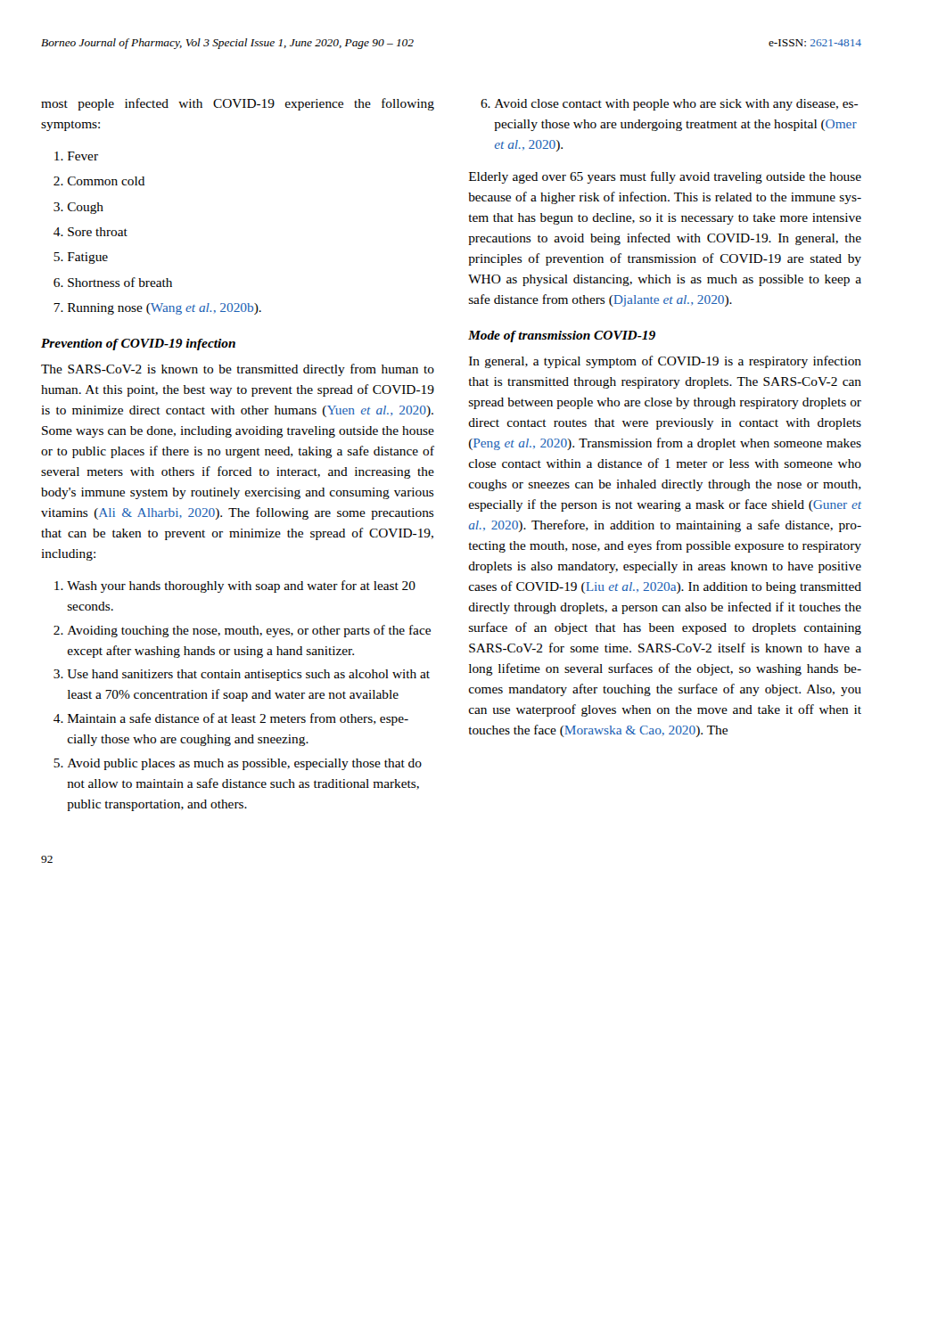Borneo Journal of Pharmacy, Vol 3 Special Issue 1, June 2020, Page 90 – 102 e-ISSN: 2621-4814
most people infected with COVID-19 experience the following symptoms:
Fever
Common cold
Cough
Sore throat
Fatigue
Shortness of breath
Running nose (Wang et al., 2020b).
Prevention of COVID-19 infection
The SARS-CoV-2 is known to be transmitted directly from human to human. At this point, the best way to prevent the spread of COVID-19 is to minimize direct contact with other humans (Yuen et al., 2020). Some ways can be done, including avoiding traveling outside the house or to public places if there is no urgent need, taking a safe distance of several meters with others if forced to interact, and increasing the body's immune system by routinely exercising and consuming various vitamins (Ali & Alharbi, 2020). The following are some precautions that can be taken to prevent or minimize the spread of COVID-19, including:
Wash your hands thoroughly with soap and water for at least 20 seconds.
Avoiding touching the nose, mouth, eyes, or other parts of the face except after washing hands or using a hand sanitizer.
Use hand sanitizers that contain antiseptics such as alcohol with at least a 70% concentration if soap and water are not available
Maintain a safe distance of at least 2 meters from others, especially those who are coughing and sneezing.
Avoid public places as much as possible, especially those that do not allow to maintain a safe distance such as traditional markets, public transportation, and others.
Avoid close contact with people who are sick with any disease, especially those who are undergoing treatment at the hospital (Omer et al., 2020).
Elderly aged over 65 years must fully avoid traveling outside the house because of a higher risk of infection. This is related to the immune system that has begun to decline, so it is necessary to take more intensive precautions to avoid being infected with COVID-19. In general, the principles of prevention of transmission of COVID-19 are stated by WHO as physical distancing, which is as much as possible to keep a safe distance from others (Djalante et al., 2020).
Mode of transmission COVID-19
In general, a typical symptom of COVID-19 is a respiratory infection that is transmitted through respiratory droplets. The SARS-CoV-2 can spread between people who are close by through respiratory droplets or direct contact routes that were previously in contact with droplets (Peng et al., 2020). Transmission from a droplet when someone makes close contact within a distance of 1 meter or less with someone who coughs or sneezes can be inhaled directly through the nose or mouth, especially if the person is not wearing a mask or face shield (Guner et al., 2020). Therefore, in addition to maintaining a safe distance, protecting the mouth, nose, and eyes from possible exposure to respiratory droplets is also mandatory, especially in areas known to have positive cases of COVID-19 (Liu et al., 2020a). In addition to being transmitted directly through droplets, a person can also be infected if it touches the surface of an object that has been exposed to droplets containing SARS-CoV-2 for some time. SARS-CoV-2 itself is known to have a long lifetime on several surfaces of the object, so washing hands becomes mandatory after touching the surface of any object. Also, you can use waterproof gloves when on the move and take it off when it touches the face (Morawska & Cao, 2020). The
92